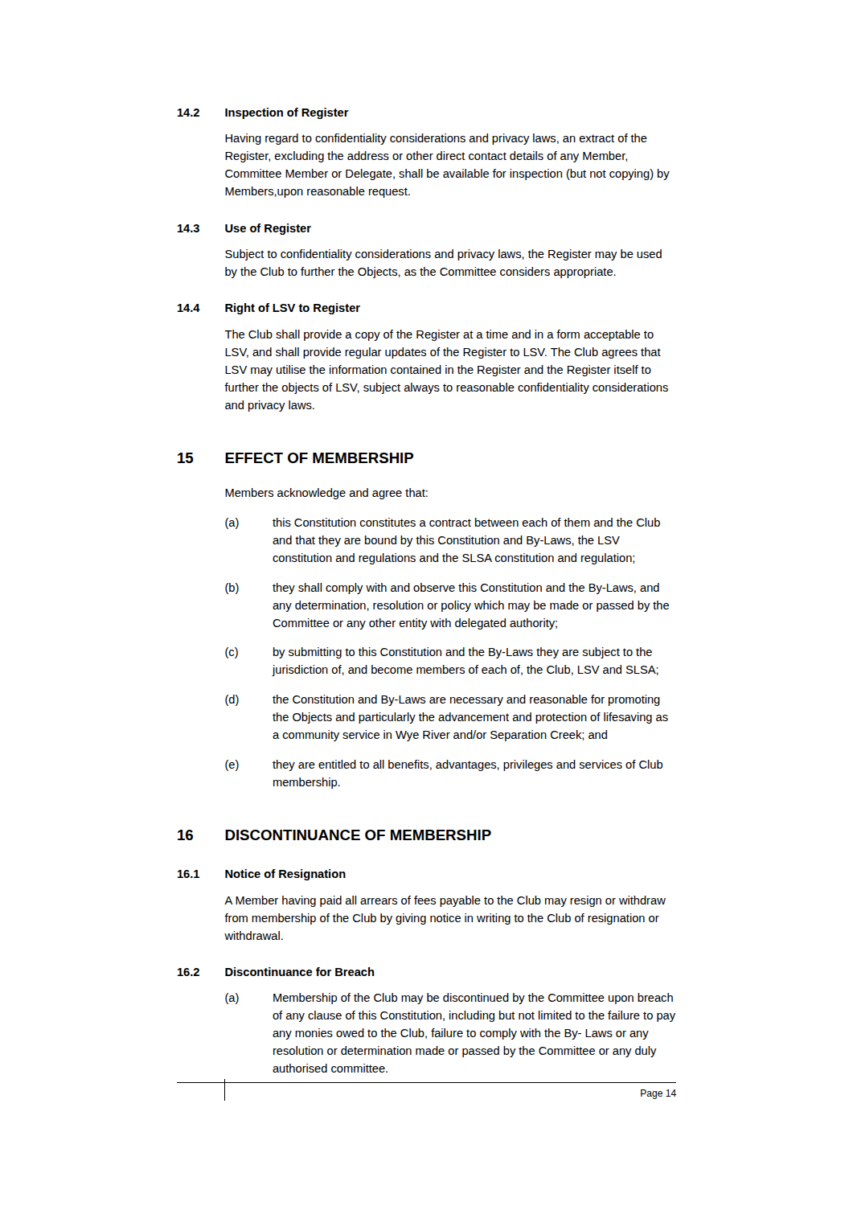14.2 Inspection of Register
Having regard to confidentiality considerations and privacy laws, an extract of the Register, excluding the address or other direct contact details of any Member, Committee Member or Delegate, shall be available for inspection (but not copying) by Members,upon reasonable request.
14.3 Use of Register
Subject to confidentiality considerations and privacy laws, the Register may be used by the Club to further the Objects, as the Committee considers appropriate.
14.4 Right of LSV to Register
The Club shall provide a copy of the Register at a time and in a form acceptable to LSV, and shall provide regular updates of the Register to LSV. The Club agrees that LSV may utilise the information contained in the Register and the Register itself to further the objects of LSV, subject always to reasonable confidentiality considerations and privacy laws.
15 EFFECT OF MEMBERSHIP
Members acknowledge and agree that:
(a) this Constitution constitutes a contract between each of them and the Club and that they are bound by this Constitution and By-Laws, the LSV constitution and regulations and the SLSA constitution and regulation;
(b) they shall comply with and observe this Constitution and the By-Laws, and any determination, resolution or policy which may be made or passed by the Committee or any other entity with delegated authority;
(c) by submitting to this Constitution and the By-Laws they are subject to the jurisdiction of, and become members of each of, the Club, LSV and SLSA;
(d) the Constitution and By-Laws are necessary and reasonable for promoting the Objects and particularly the advancement and protection of lifesaving as a community service in Wye River and/or Separation Creek; and
(e) they are entitled to all benefits, advantages, privileges and services of Club membership.
16 DISCONTINUANCE OF MEMBERSHIP
16.1 Notice of Resignation
A Member having paid all arrears of fees payable to the Club may resign or withdraw from membership of the Club by giving notice in writing to the Club of resignation or withdrawal.
16.2 Discontinuance for Breach
(a) Membership of the Club may be discontinued by the Committee upon breach of any clause of this Constitution, including but not limited to the failure to pay any monies owed to the Club, failure to comply with the By- Laws or any resolution or determination made or passed by the Committee or any duly authorised committee.
Page 14